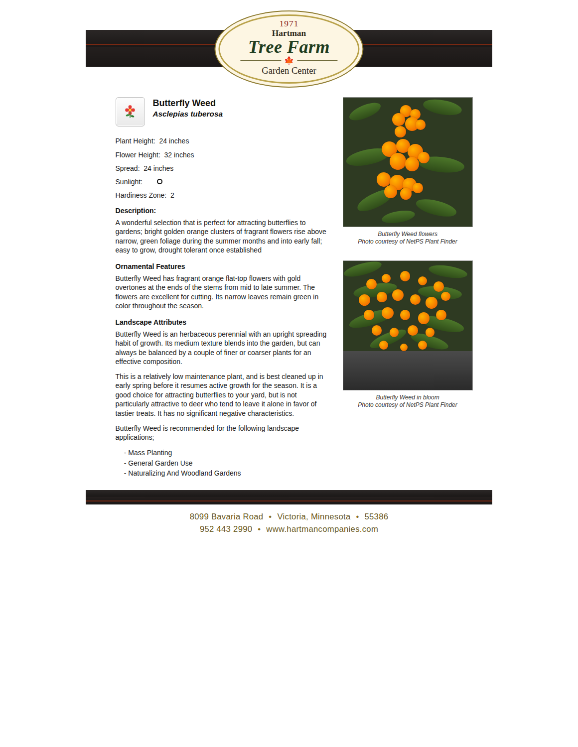1971
Hartman
Tree Farm
🍁
Garden Center
Butterfly Weed
Asclepias tuberosa
Plant Height: 24 inches
Flower Height: 32 inches
Spread: 24 inches
Sunlight:
Hardiness Zone: 2
Description:
A wonderful selection that is perfect for attracting butterflies to gardens; bright golden orange clusters of fragrant flowers rise above narrow, green foliage during the summer months and into early fall; easy to grow, drought tolerant once established
Ornamental Features
Butterfly Weed has fragrant orange flat-top flowers with gold overtones at the ends of the stems from mid to late summer. The flowers are excellent for cutting. Its narrow leaves remain green in color throughout the season.
Landscape Attributes
Butterfly Weed is an herbaceous perennial with an upright spreading habit of growth. Its medium texture blends into the garden, but can always be balanced by a couple of finer or coarser plants for an effective composition.
This is a relatively low maintenance plant, and is best cleaned up in early spring before it resumes active growth for the season. It is a good choice for attracting butterflies to your yard, but is not particularly attractive to deer who tend to leave it alone in favor of tastier treats. It has no significant negative characteristics.
Butterfly Weed is recommended for the following landscape applications;
Mass Planting
General Garden Use
Naturalizing And Woodland Gardens
Butterfly Weed flowers
Photo courtesy of NetPS Plant Finder
Butterfly Weed in bloom
Photo courtesy of NetPS Plant Finder
8099 Bavaria Road • Victoria, Minnesota • 55386
952 443 2990 • www.hartmancompanies.com